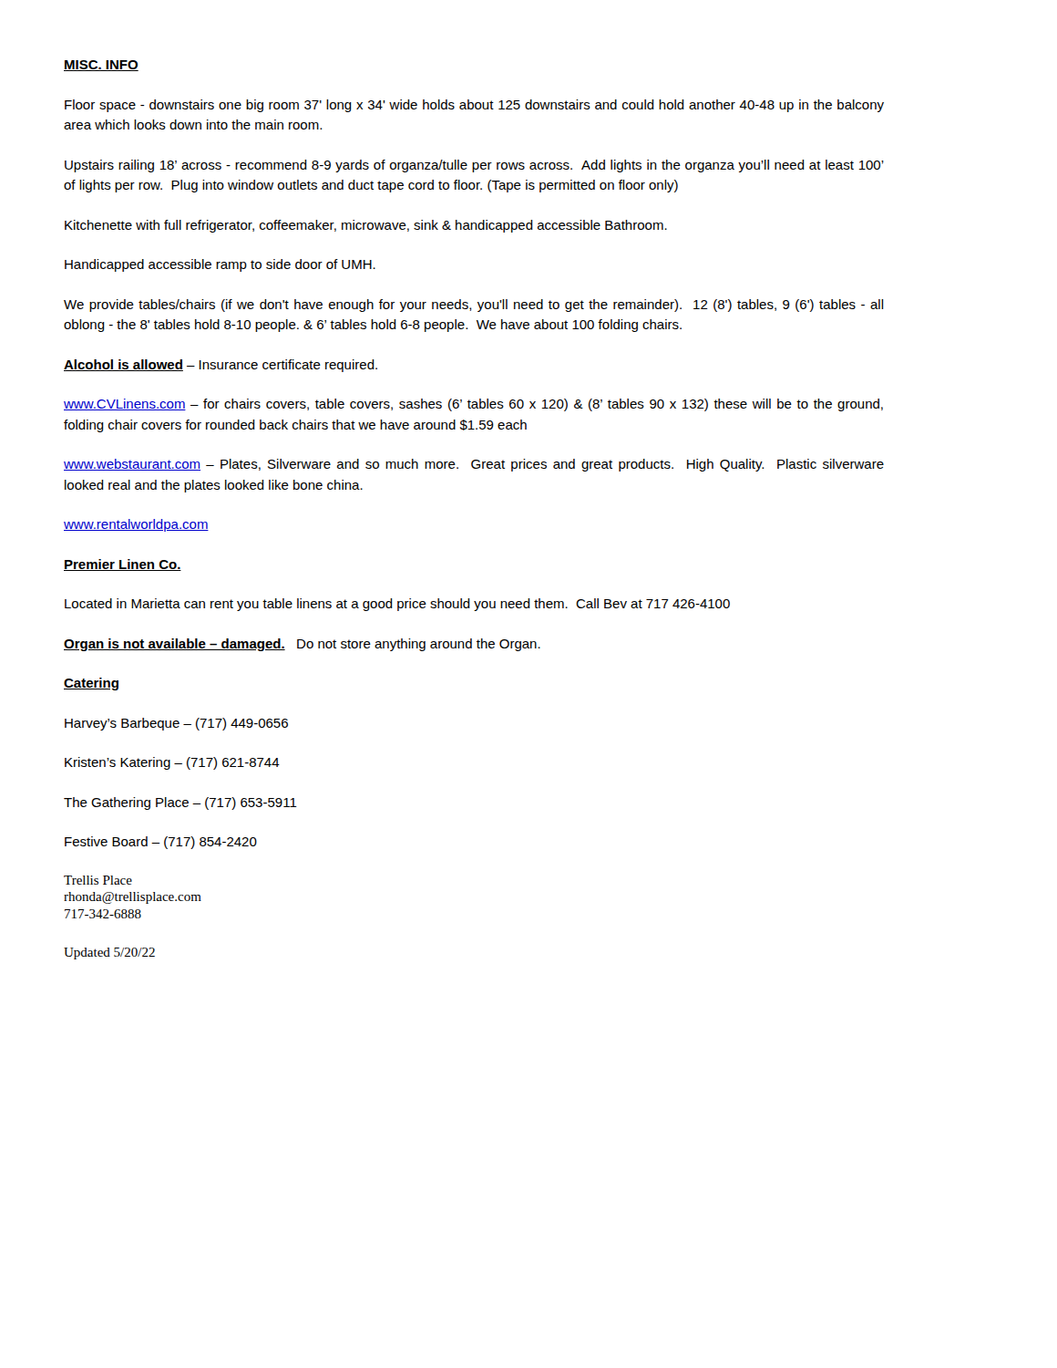MISC. INFO
Floor space - downstairs one big room 37' long x 34' wide holds about 125 downstairs and could hold another 40-48 up in the balcony area which looks down into the main room.
Upstairs railing 18’ across - recommend 8-9 yards of organza/tulle per rows across. Add lights in the organza you’ll need at least 100’ of lights per row. Plug into window outlets and duct tape cord to floor. (Tape is permitted on floor only)
Kitchenette with full refrigerator, coffeemaker, microwave, sink & handicapped accessible Bathroom.
Handicapped accessible ramp to side door of UMH.
We provide tables/chairs (if we don't have enough for your needs, you'll need to get the remainder). 12 (8') tables, 9 (6') tables - all oblong - the 8' tables hold 8-10 people. & 6’ tables hold 6-8 people. We have about 100 folding chairs.
Alcohol is allowed – Insurance certificate required.
www.CVLinens.com – for chairs covers, table covers, sashes (6’ tables 60 x 120) & (8’ tables 90 x 132) these will be to the ground, folding chair covers for rounded back chairs that we have around $1.59 each
www.webstaurant.com – Plates, Silverware and so much more. Great prices and great products. High Quality. Plastic silverware looked real and the plates looked like bone china.
www.rentalworldpa.com
Premier Linen Co.
Located in Marietta can rent you table linens at a good price should you need them. Call Bev at 717 426-4100
Organ is not available – damaged. Do not store anything around the Organ.
Catering
Harvey’s Barbeque – (717) 449-0656
Kristen’s Katering – (717) 621-8744
The Gathering Place – (717) 653-5911
Festive Board – (717) 854-2420
Trellis Place
rhonda@trellisplace.com
717-342-6888
Updated 5/20/22